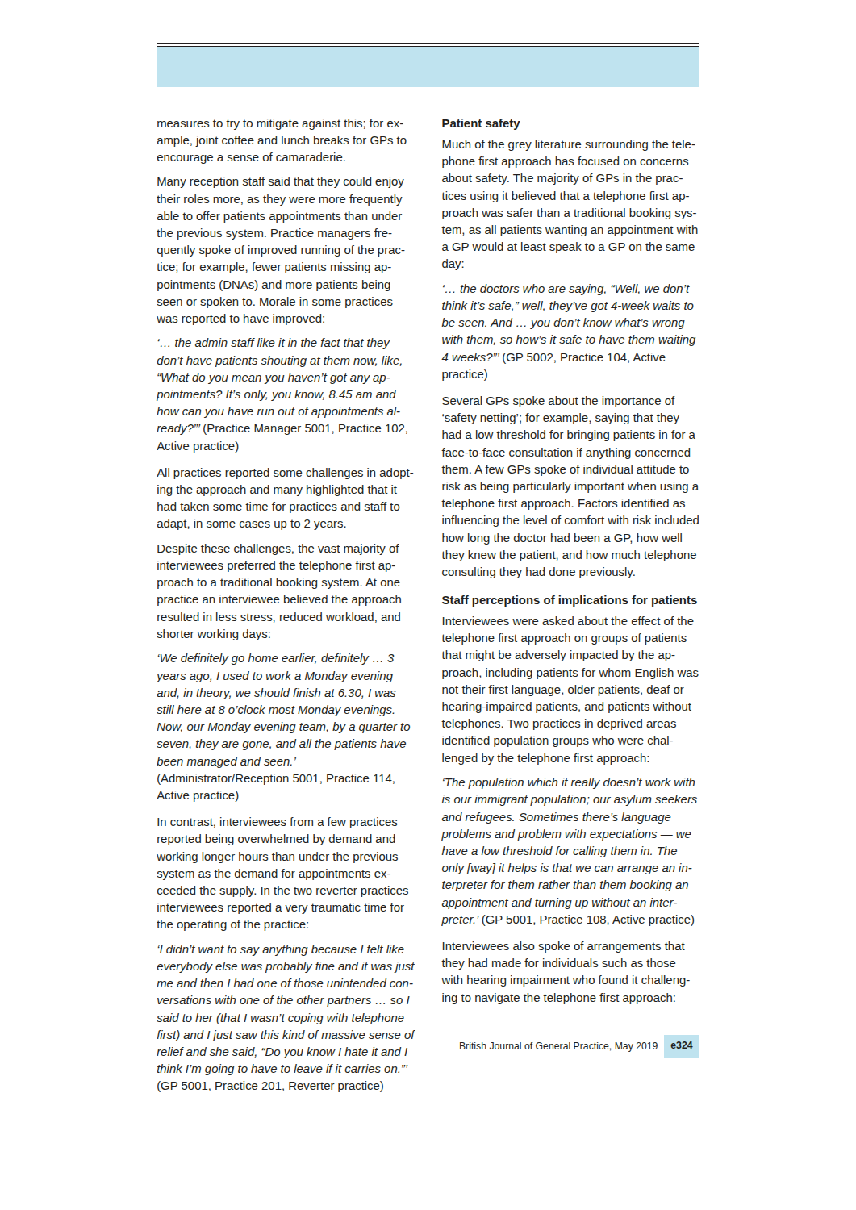measures to try to mitigate against this; for example, joint coffee and lunch breaks for GPs to encourage a sense of camaraderie.
Many reception staff said that they could enjoy their roles more, as they were more frequently able to offer patients appointments than under the previous system. Practice managers frequently spoke of improved running of the practice; for example, fewer patients missing appointments (DNAs) and more patients being seen or spoken to. Morale in some practices was reported to have improved:
‘… the admin staff like it in the fact that they don’t have patients shouting at them now, like, “What do you mean you haven’t got any appointments? It’s only, you know, 8.45 am and how can you have run out of appointments already?”’ (Practice Manager 5001, Practice 102, Active practice)
All practices reported some challenges in adopting the approach and many highlighted that it had taken some time for practices and staff to adapt, in some cases up to 2 years.
Despite these challenges, the vast majority of interviewees preferred the telephone first approach to a traditional booking system. At one practice an interviewee believed the approach resulted in less stress, reduced workload, and shorter working days:
‘We definitely go home earlier, definitely … 3 years ago, I used to work a Monday evening and, in theory, we should finish at 6.30, I was still here at 8 o’clock most Monday evenings. Now, our Monday evening team, by a quarter to seven, they are gone, and all the patients have been managed and seen.’ (Administrator/Reception 5001, Practice 114, Active practice)
In contrast, interviewees from a few practices reported being overwhelmed by demand and working longer hours than under the previous system as the demand for appointments exceeded the supply. In the two reverter practices interviewees reported a very traumatic time for the operating of the practice:
‘I didn’t want to say anything because I felt like everybody else was probably fine and it was just me and then I had one of those unintended conversations with one of the other partners … so I said to her (that I wasn’t coping with telephone first) and I just saw this kind of massive sense of relief and she said, “Do you know I hate it and I think I’m going to have to leave if it carries on.”’ (GP 5001, Practice 201, Reverter practice)
Patient safety
Much of the grey literature surrounding the telephone first approach has focused on concerns about safety. The majority of GPs in the practices using it believed that a telephone first approach was safer than a traditional booking system, as all patients wanting an appointment with a GP would at least speak to a GP on the same day:
‘… the doctors who are saying, “Well, we don’t think it’s safe,” well, they’ve got 4-week waits to be seen. And … you don’t know what’s wrong with them, so how’s it safe to have them waiting 4 weeks?”’ (GP 5002, Practice 104, Active practice)
Several GPs spoke about the importance of ‘safety netting’; for example, saying that they had a low threshold for bringing patients in for a face-to-face consultation if anything concerned them. A few GPs spoke of individual attitude to risk as being particularly important when using a telephone first approach. Factors identified as influencing the level of comfort with risk included how long the doctor had been a GP, how well they knew the patient, and how much telephone consulting they had done previously.
Staff perceptions of implications for patients
Interviewees were asked about the effect of the telephone first approach on groups of patients that might be adversely impacted by the approach, including patients for whom English was not their first language, older patients, deaf or hearing-impaired patients, and patients without telephones. Two practices in deprived areas identified population groups who were challenged by the telephone first approach:
‘The population which it really doesn’t work with is our immigrant population; our asylum seekers and refugees. Sometimes there’s language problems and problem with expectations — we have a low threshold for calling them in. The only [way] it helps is that we can arrange an interpreter for them rather than them booking an appointment and turning up without an interpreter.’ (GP 5001, Practice 108, Active practice)
Interviewees also spoke of arrangements that they had made for individuals such as those with hearing impairment who found it challenging to navigate the telephone first approach:
British Journal of General Practice, May 2019 e324